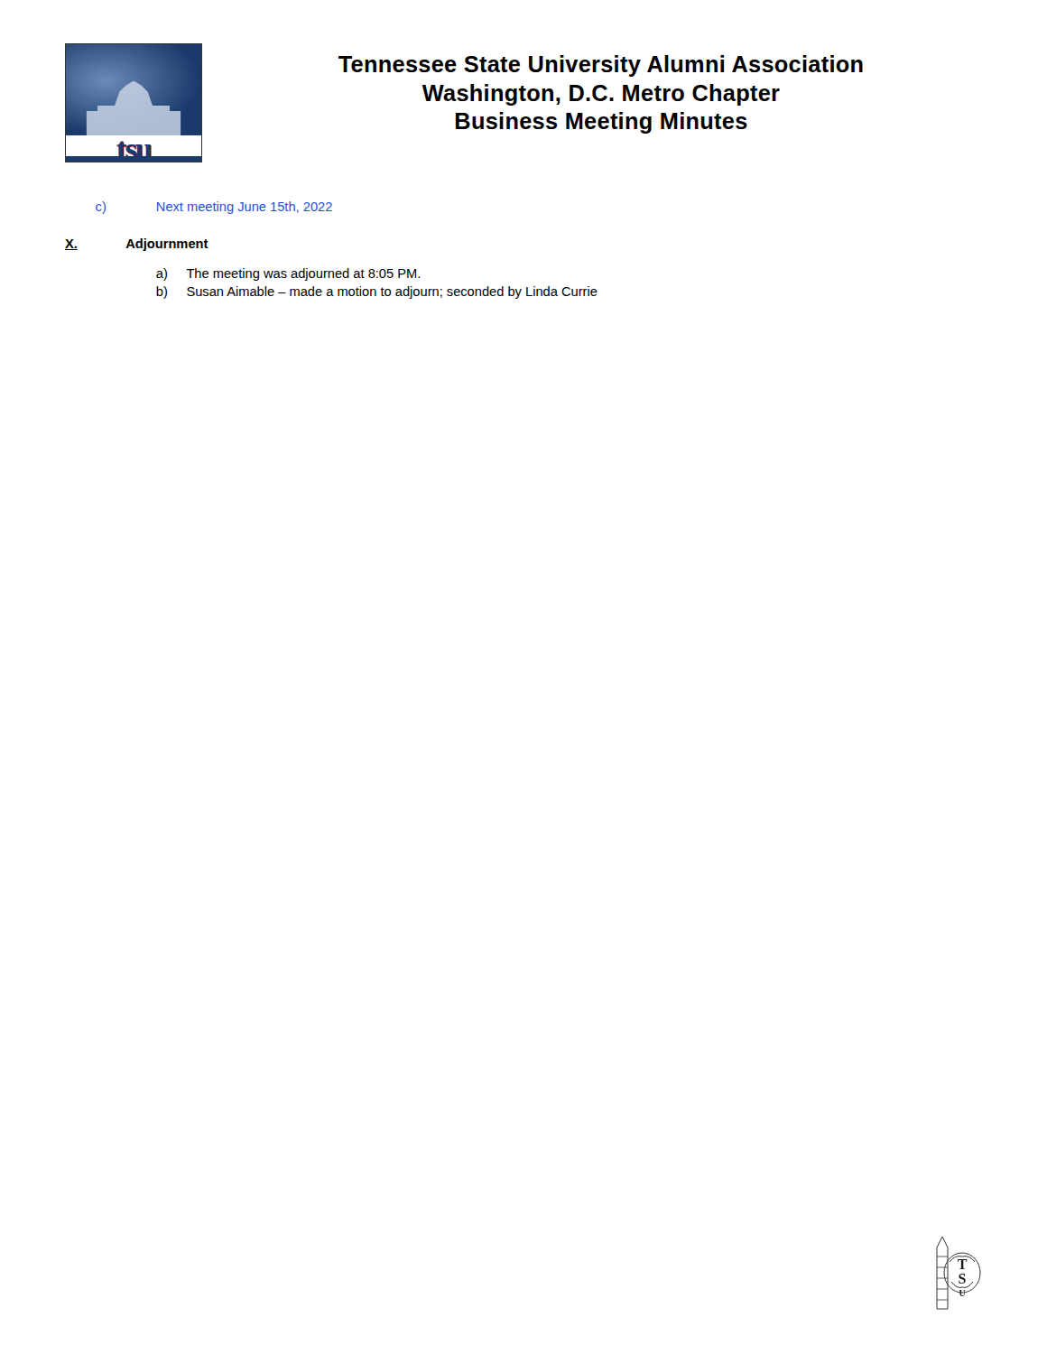tsu
Tennessee State University Alumni Association Washington, D.C. Metro Chapter Business Meeting Minutes
c) Next meeting June 15th, 2022
X. Adjournment
a) The meeting was adjourned at 8:05 PM.
b) Susan Aimable – made a motion to adjourn; seconded by Linda Currie
T S U